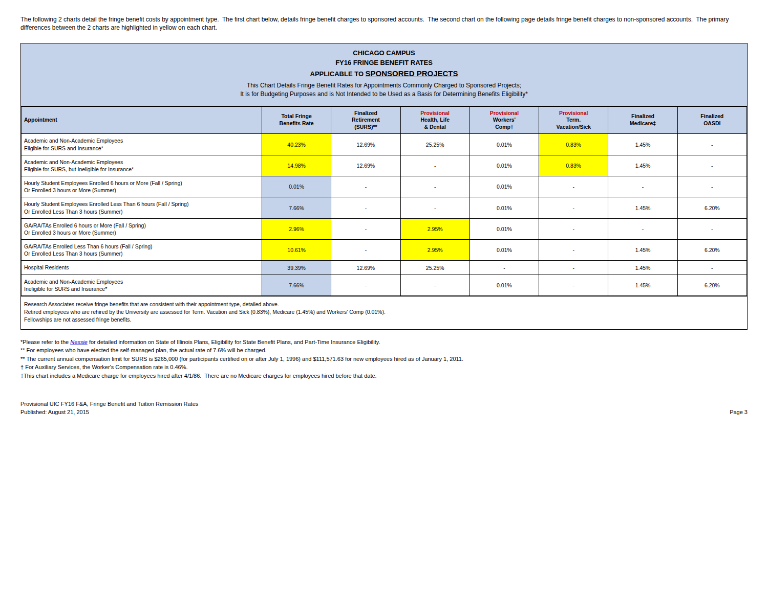The following 2 charts detail the fringe benefit costs by appointment type. The first chart below, details fringe benefit charges to sponsored accounts. The second chart on the following page details fringe benefit charges to non-sponsored accounts. The primary differences between the 2 charts are highlighted in yellow on each chart.
CHICAGO CAMPUS
FY16 FRINGE BENEFIT RATES
APPLICABLE TO SPONSORED PROJECTS
This Chart Details Fringe Benefit Rates for Appointments Commonly Charged to Sponsored Projects;
It is for Budgeting Purposes and is Not Intended to be Used as a Basis for Determining Benefits Eligibility*
| Appointment | Total Fringe Benefits Rate | Finalized Retirement (SURS)** | Provisional Health, Life & Dental | Provisional Workers' Comp† | Provisional Term. Vacation/Sick | Finalized Medicare‡ | Finalized OASDI |
| --- | --- | --- | --- | --- | --- | --- | --- |
| Academic and Non-Academic Employees Eligible for SURS and Insurance* | 40.23% | 12.69% | 25.25% | 0.01% | 0.83% | 1.45% | - |
| Academic and Non-Academic Employees Eligible for SURS, but Ineligible for Insurance* | 14.98% | 12.69% | - | 0.01% | 0.83% | 1.45% | - |
| Hourly Student Employees Enrolled 6 hours or More (Fall / Spring) Or Enrolled 3 hours or More (Summer) | 0.01% | - | - | 0.01% | - | - | - |
| Hourly Student Employees Enrolled Less Than 6 hours (Fall / Spring) Or Enrolled Less Than 3 hours (Summer) | 7.66% | - | - | 0.01% | - | 1.45% | 6.20% |
| GA/RA/TAs Enrolled 6 hours or More (Fall / Spring) Or Enrolled 3 hours or More (Summer) | 2.96% | - | 2.95% | 0.01% | - | - | - |
| GA/RA/TAs Enrolled Less Than 6 hours (Fall / Spring) Or Enrolled Less Than 3 hours (Summer) | 10.61% | - | 2.95% | 0.01% | - | 1.45% | 6.20% |
| Hospital Residents | 39.39% | 12.69% | 25.25% | - | - | 1.45% | - |
| Academic and Non-Academic Employees Ineligible for SURS and Insurance* | 7.66% | - | - | 0.01% | - | 1.45% | 6.20% |
Research Associates receive fringe benefits that are consistent with their appointment type, detailed above.
Retired employees who are rehired by the University are assessed for Term. Vacation and Sick (0.83%), Medicare (1.45%) and Workers' Comp (0.01%).
Fellowships are not assessed fringe benefits.
*Please refer to the Nessie for detailed information on State of Illinois Plans, Eligibility for State Benefit Plans, and Part-Time Insurance Eligibility.
** For employees who have elected the self-managed plan, the actual rate of 7.6% will be charged.
** The current annual compensation limit for SURS is $265,000 (for participants certified on or after July 1, 1996) and $111,571.63 for new employees hired as of January 1, 2011.
† For Auxiliary Services, the Worker's Compensation rate is 0.46%.
‡This chart includes a Medicare charge for employees hired after 4/1/86. There are no Medicare charges for employees hired before that date.
Provisional UIC FY16 F&A, Fringe Benefit and Tuition Remission Rates
Published: August 21, 2015 Page 3